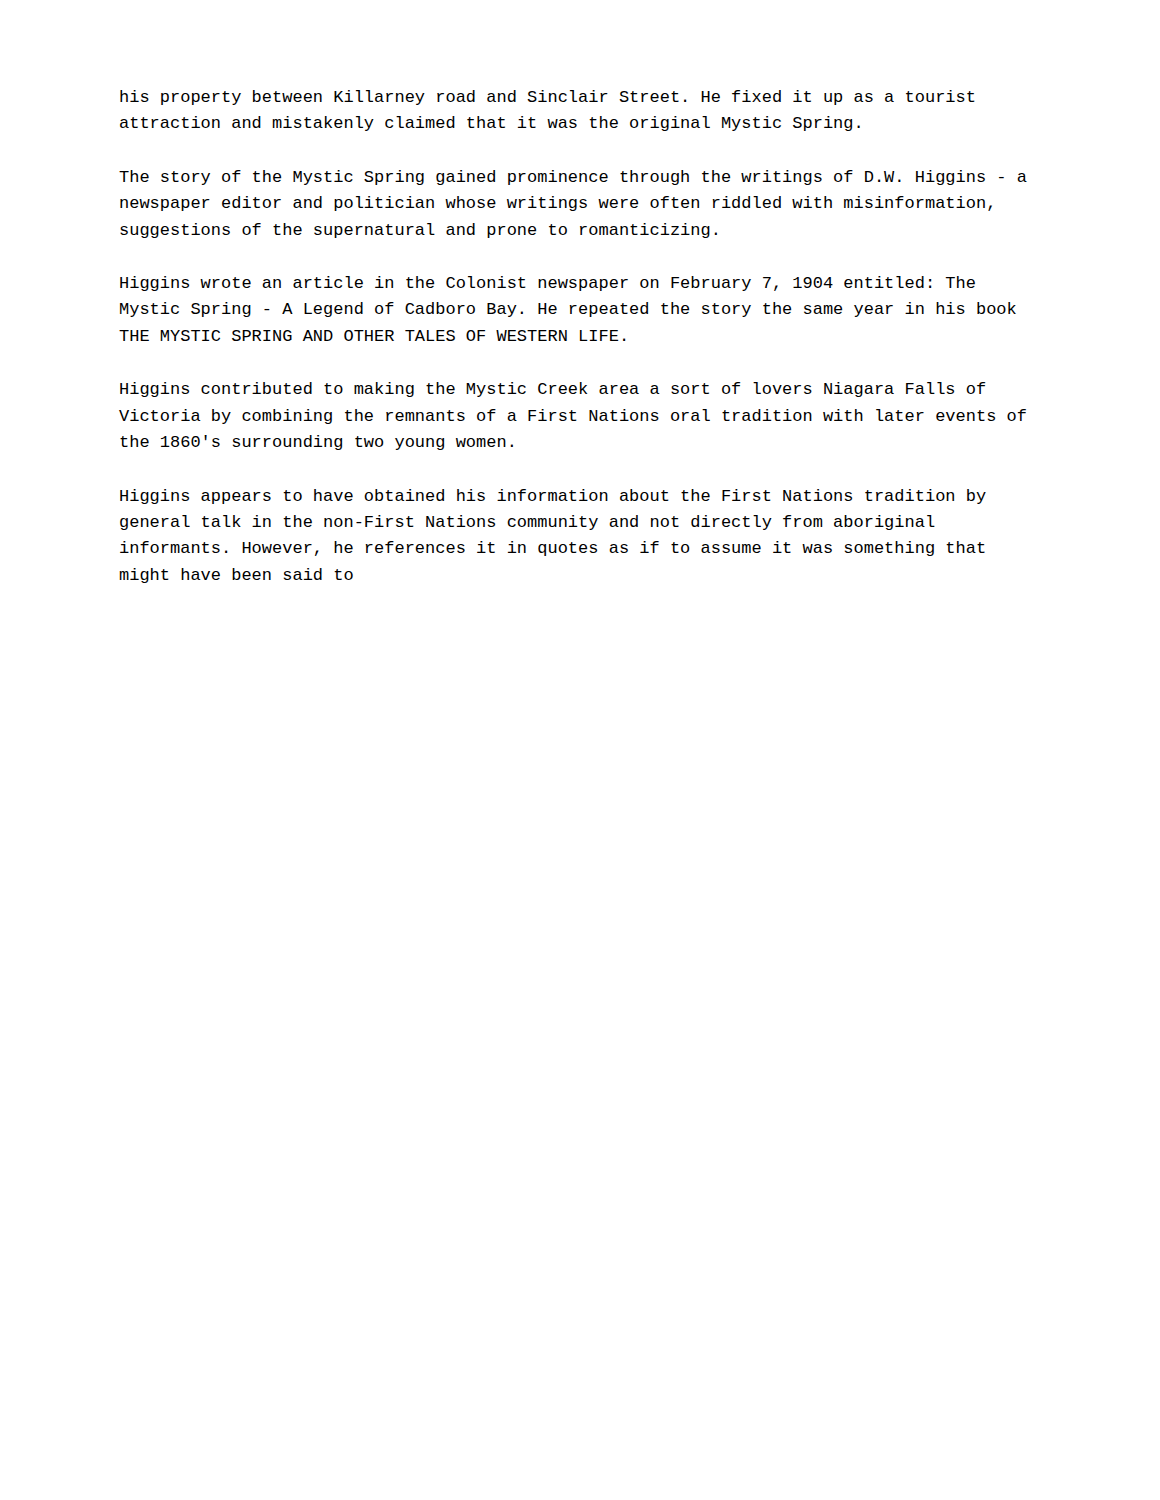his property between Killarney road and Sinclair Street. He fixed it up as a tourist attraction and mistakenly claimed that it was the original Mystic Spring.
The story of the Mystic Spring gained prominence through the writings of D.W. Higgins - a newspaper editor and politician whose writings were often riddled with misinformation, suggestions of the supernatural and prone to romanticizing.
Higgins wrote an article in the Colonist newspaper on February 7, 1904 entitled: The Mystic Spring - A Legend of Cadboro Bay. He repeated the story the same year in his book THE MYSTIC SPRING AND OTHER TALES OF WESTERN LIFE.
Higgins contributed to making the Mystic Creek area a sort of lovers Niagara Falls of Victoria by combining the remnants of a First Nations oral tradition with later events of the 1860's surrounding two young women.
Higgins appears to have obtained his information about the First Nations tradition by general talk in the non-First Nations community and not directly from aboriginal informants. However, he references it in quotes as if to assume it was something that might have been said to